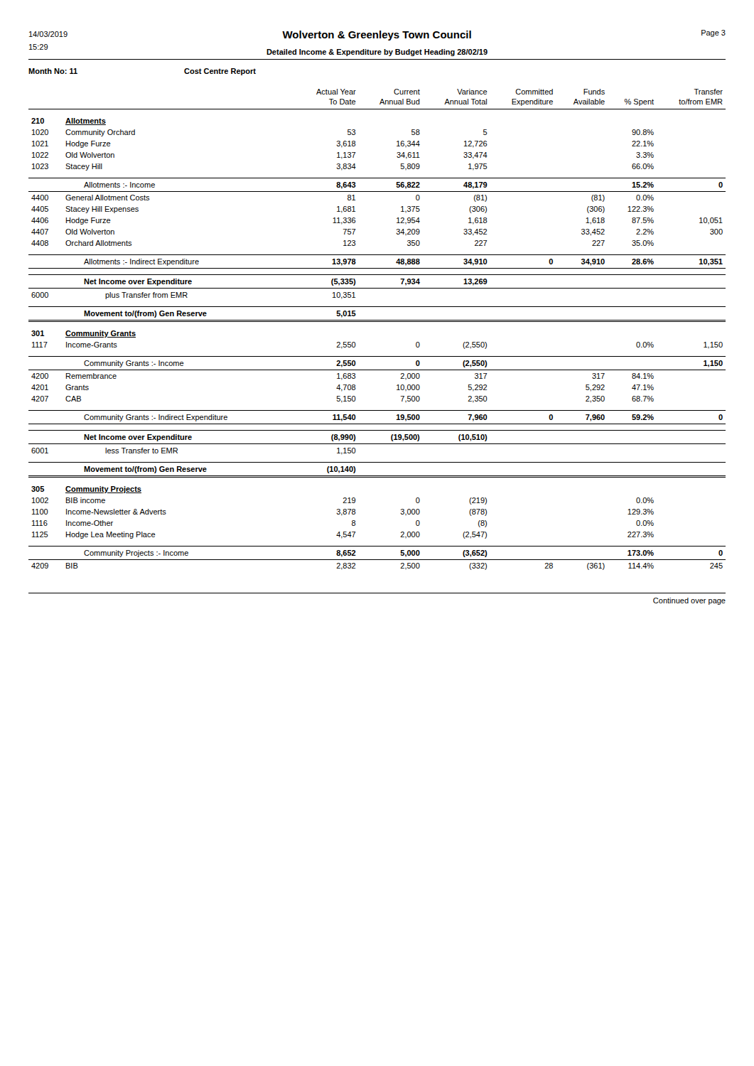14/03/2019
15:29
Page 3
Wolverton & Greenleys Town Council
Detailed Income & Expenditure by Budget Heading 28/02/19
Month No: 11 Cost Centre Report
| | Actual Year To Date | Current Annual Bud | Variance Annual Total | Committed Expenditure | Funds Available | % Spent | Transfer to/from EMR |
| --- | --- | --- | --- | --- | --- | --- | --- |
| 210 | Allotments | |
| 1020 | Community Orchard | 53 | 58 | 5 | | | 90.8% | |
| 1021 | Hodge Furze | 3,618 | 16,344 | 12,726 | | | 22.1% | |
| 1022 | Old Wolverton | 1,137 | 34,611 | 33,474 | | | 3.3% | |
| 1023 | Stacey Hill | 3,834 | 5,809 | 1,975 | | | 66.0% | |
| | Allotments :- Income | 8,643 | 56,822 | 48,179 | | | 15.2% | 0 |
| 4400 | General Allotment Costs | 81 | 0 | (81) | | (81) | 0.0% | |
| 4405 | Stacey Hill Expenses | 1,681 | 1,375 | (306) | | (306) | 122.3% | |
| 4406 | Hodge Furze | 11,336 | 12,954 | 1,618 | | 1,618 | 87.5% | 10,051 |
| 4407 | Old Wolverton | 757 | 34,209 | 33,452 | | 33,452 | 2.2% | 300 |
| 4408 | Orchard Allotments | 123 | 350 | 227 | | 227 | 35.0% | |
| | Allotments :- Indirect Expenditure | 13,978 | 48,888 | 34,910 | 0 | 34,910 | 28.6% | 10,351 |
| | Net Income over Expenditure | (5,335) | 7,934 | 13,269 | | | | |
| 6000 | plus Transfer from EMR | 10,351 | | | | | | |
| | Movement to/(from) Gen Reserve | 5,015 | | | | | | |
| 301 | Community Grants | |
| 1117 | Income-Grants | 2,550 | 0 | (2,550) | | | 0.0% | 1,150 |
| | Community Grants :- Income | 2,550 | 0 | (2,550) | | | | 1,150 |
| 4200 | Remembrance | 1,683 | 2,000 | 317 | | 317 | 84.1% | |
| 4201 | Grants | 4,708 | 10,000 | 5,292 | | 5,292 | 47.1% | |
| 4207 | CAB | 5,150 | 7,500 | 2,350 | | 2,350 | 68.7% | |
| | Community Grants :- Indirect Expenditure | 11,540 | 19,500 | 7,960 | 0 | 7,960 | 59.2% | 0 |
| | Net Income over Expenditure | (8,990) | (19,500) | (10,510) | | | | |
| 6001 | less Transfer to EMR | 1,150 | | | | | | |
| | Movement to/(from) Gen Reserve | (10,140) | | | | | | |
| 305 | Community Projects | |
| 1002 | BIB income | 219 | 0 | (219) | | | 0.0% | |
| 1100 | Income-Newsletter & Adverts | 3,878 | 3,000 | (878) | | | 129.3% | |
| 1116 | Income-Other | 8 | 0 | (8) | | | 0.0% | |
| 1125 | Hodge Lea Meeting Place | 4,547 | 2,000 | (2,547) | | | 227.3% | |
| | Community Projects :- Income | 8,652 | 5,000 | (3,652) | | | 173.0% | 0 |
| 4209 | BIB | 2,832 | 2,500 | (332) | 28 | (361) | 114.4% | 245 |
Continued over page